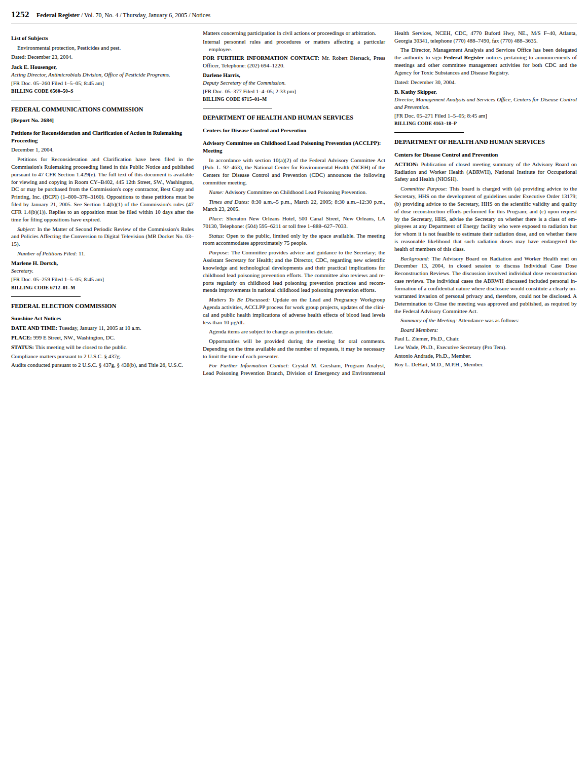1252
Federal Register / Vol. 70, No. 4 / Thursday, January 6, 2005 / Notices
List of Subjects
Environmental protection, Pesticides and pest.
Dated: December 23, 2004.
Jack E. Housenger,
Acting Director, Antimicrobials Division, Office of Pesticide Programs.
[FR Doc. 05–260 Filed 1–5–05; 8:45 am]
BILLING CODE 6560–50–S
FEDERAL COMMUNICATIONS COMMISSION
[Report No. 2684]
Petitions for Reconsideration and Clarification of Action in Rulemaking Proceeding
December 1, 2004.
Petitions for Reconsideration and Clarification have been filed in the Commission's Rulemaking proceeding listed in this Public Notice and published pursuant to 47 CFR Section 1.429(e). The full text of this document is available for viewing and copying in Room CY–B402, 445 12th Street, SW., Washington, DC or may be purchased from the Commission's copy contractor, Best Copy and Printing, Inc. (BCPI) (1–800–378–3160). Oppositions to these petitions must be filed by January 21, 2005. See Section 1.4(b)(1) of the Commission's rules (47 CFR 1.4(b)(1)). Replies to an opposition must be filed within 10 days after the time for filing oppositions have expired.
Subject: In the Matter of Second Periodic Review of the Commission's Rules and Policies Affecting the Conversion to Digital Television (MB Docket No. 03–15).
Number of Petitions Filed: 11.
Marlene H. Dortch,
Secretary.
[FR Doc. 05–259 Filed 1–5–05; 8:45 am]
BILLING CODE 6712–01–M
FEDERAL ELECTION COMMISSION
Sunshine Act Notices
DATE AND TIME: Tuesday, January 11, 2005 at 10 a.m.
PLACE: 999 E Street, NW., Washington, DC.
STATUS: This meeting will be closed to the public.
Compliance matters pursuant to 2 U.S.C. § 437g.
Audits conducted pursuant to 2 U.S.C. § 437g, § 438(b), and Title 26, U.S.C.
Matters concerning participation in civil actions or proceedings or arbitration.
Internal personnel rules and procedures or matters affecting a particular employee.
FOR FURTHER INFORMATION CONTACT: Mr. Robert Biersack, Press Officer, Telephone: (202) 694–1220.
Darlene Harris,
Deputy Secretary of the Commission.
[FR Doc. 05–377 Filed 1–4–05; 2:33 pm]
BILLING CODE 6715–01–M
DEPARTMENT OF HEALTH AND HUMAN SERVICES
Centers for Disease Control and Prevention
Advisory Committee on Childhood Lead Poisoning Prevention (ACCLPP): Meeting
In accordance with section 10(a)(2) of the Federal Advisory Committee Act (Pub. L. 92–463), the National Center for Environmental Health (NCEH) of the Centers for Disease Control and Prevention (CDC) announces the following committee meeting.
Name: Advisory Committee on Childhood Lead Poisoning Prevention.
Times and Dates: 8:30 a.m.–5 p.m., March 22, 2005; 8:30 a.m.–12:30 p.m., March 23, 2005.
Place: Sheraton New Orleans Hotel, 500 Canal Street, New Orleans, LA 70130, Telephone: (504) 595–6211 or toll free 1–888–627–7033.
Status: Open to the public, limited only by the space available. The meeting room accommodates approximately 75 people.
Purpose: The Committee provides advice and guidance to the Secretary; the Assistant Secretary for Health; and the Director, CDC, regarding new scientific knowledge and technological developments and their practical implications for childhood lead poisoning prevention efforts. The committee also reviews and reports regularly on childhood lead poisoning prevention practices and recommends improvements in national childhood lead poisoning prevention efforts.
Matters To Be Discussed: Update on the Lead and Pregnancy Workgroup Agenda activities, ACCLPP process for work group projects, updates of the clinical and public health implications of adverse health effects of blood lead levels less than 10 µg/dL.
Agenda items are subject to change as priorities dictate.
Opportunities will be provided during the meeting for oral comments. Depending on the time available and the number of requests, it may be necessary to limit the time of each presenter.
For Further Information Contact: Crystal M. Gresham, Program Analyst, Lead Poisoning Prevention Branch, Division of Emergency and Environmental Health Services, NCEH, CDC, 4770 Buford Hwy, NE., M/S F–40, Atlanta, Georgia 30341, telephone (770) 488–7490, fax (770) 488–3635.
The Director, Management Analysis and Services Office has been delegated the authority to sign Federal Register notices pertaining to announcements of meetings and other committee management activities for both CDC and the Agency for Toxic Substances and Disease Registry.
Dated: December 30, 2004.
B. Kathy Skipper,
Director, Management Analysis and Services Office, Centers for Disease Control and Prevention.
[FR Doc. 05–271 Filed 1–5–05; 8:45 am]
BILLING CODE 4163–18–P
DEPARTMENT OF HEALTH AND HUMAN SERVICES
Centers for Disease Control and Prevention
ACTION: Publication of closed meeting summary of the Advisory Board on Radiation and Worker Health (ABRWH), National Institute for Occupational Safety and Health (NIOSH).
Committee Purpose: This board is charged with (a) providing advice to the Secretary, HHS on the development of guidelines under Executive Order 13179; (b) providing advice to the Secretary, HHS on the scientific validity and quality of dose reconstruction efforts performed for this Program; and (c) upon request by the Secretary, HHS, advise the Secretary on whether there is a class of employees at any Department of Energy facility who were exposed to radiation but for whom it is not feasible to estimate their radiation dose, and on whether there is reasonable likelihood that such radiation doses may have endangered the health of members of this class.
Background: The Advisory Board on Radiation and Worker Health met on December 13, 2004, in closed session to discuss Individual Case Dose Reconstruction Reviews. The discussion involved individual dose reconstruction case reviews. The individual cases the ABRWH discussed included personal information of a confidential nature where disclosure would constitute a clearly unwarranted invasion of personal privacy and, therefore, could not be disclosed. A Determination to Close the meeting was approved and published, as required by the Federal Advisory Committee Act.
Summary of the Meeting: Attendance was as follows:
Board Members:
Paul L. Ziemer, Ph.D., Chair.
Lew Wade, Ph.D., Executive Secretary (Pro Tem).
Antonio Andrade, Ph.D., Member.
Roy L. DeHart, M.D., M.P.H., Member.